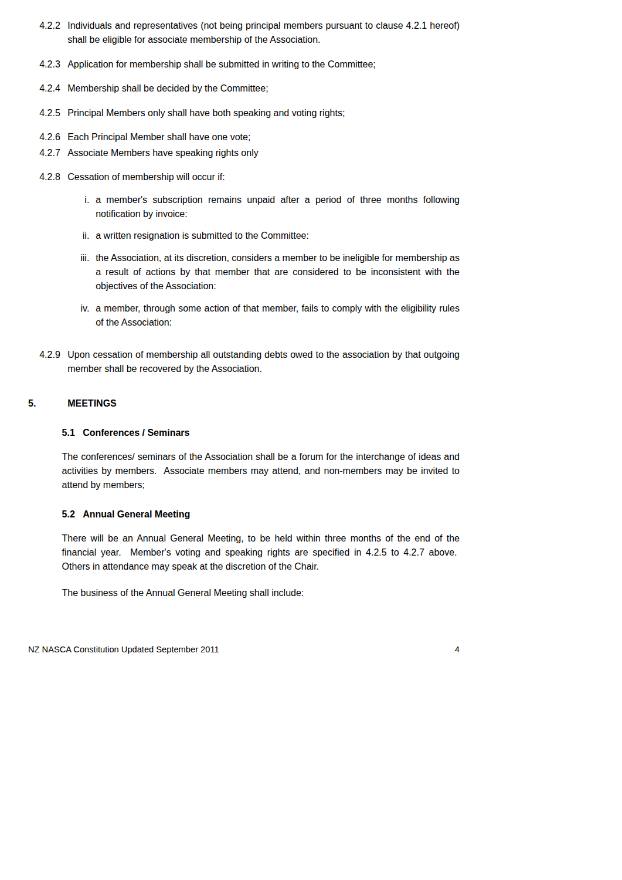4.2.2
Individuals and representatives (not being principal members pursuant to clause 4.2.1 hereof) shall be eligible for associate membership of the Association.
4.2.3
Application for membership shall be submitted in writing to the Committee;
4.2.4
Membership shall be decided by the Committee;
4.2.5
Principal Members only shall have both speaking and voting rights;
4.2.6
Each Principal Member shall have one vote;
4.2.7
Associate Members have speaking rights only
4.2.8
Cessation of membership will occur if:
a member's subscription remains unpaid after a period of three months following notification by invoice:
a written resignation is submitted to the Committee:
the Association, at its discretion, considers a member to be ineligible for membership as a result of actions by that member that are considered to be inconsistent with the objectives of the Association:
a member, through some action of that member, fails to comply with the eligibility rules of the Association:
4.2.9
Upon cessation of membership all outstanding debts owed to the association by that outgoing member shall be recovered by the Association.
5. MEETINGS
5.1 Conferences / Seminars
The conferences/ seminars of the Association shall be a forum for the interchange of ideas and activities by members. Associate members may attend, and non-members may be invited to attend by members;
5.2 Annual General Meeting
There will be an Annual General Meeting, to be held within three months of the end of the financial year. Member's voting and speaking rights are specified in 4.2.5 to 4.2.7 above. Others in attendance may speak at the discretion of the Chair.
The business of the Annual General Meeting shall include:
NZ NASCA Constitution Updated September 2011 4